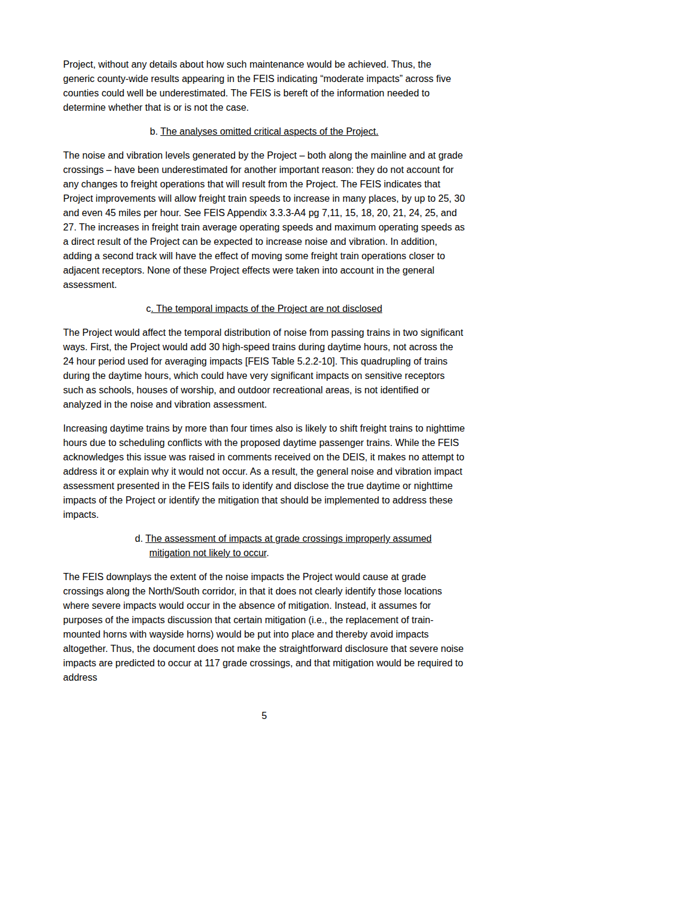Project, without any details about how such maintenance would be achieved. Thus, the generic county-wide results appearing in the FEIS indicating “moderate impacts” across five counties could well be underestimated. The FEIS is bereft of the information needed to determine whether that is or is not the case.
b. The analyses omitted critical aspects of the Project.
The noise and vibration levels generated by the Project – both along the mainline and at grade crossings – have been underestimated for another important reason: they do not account for any changes to freight operations that will result from the Project. The FEIS indicates that Project improvements will allow freight train speeds to increase in many places, by up to 25, 30 and even 45 miles per hour. See FEIS Appendix 3.3.3-A4 pg 7,11, 15, 18, 20, 21, 24, 25, and 27. The increases in freight train average operating speeds and maximum operating speeds as a direct result of the Project can be expected to increase noise and vibration. In addition, adding a second track will have the effect of moving some freight train operations closer to adjacent receptors. None of these Project effects were taken into account in the general assessment.
c. The temporal impacts of the Project are not disclosed
The Project would affect the temporal distribution of noise from passing trains in two significant ways. First, the Project would add 30 high-speed trains during daytime hours, not across the 24 hour period used for averaging impacts [FEIS Table 5.2.2-10]. This quadrupling of trains during the daytime hours, which could have very significant impacts on sensitive receptors such as schools, houses of worship, and outdoor recreational areas, is not identified or analyzed in the noise and vibration assessment.
Increasing daytime trains by more than four times also is likely to shift freight trains to nighttime hours due to scheduling conflicts with the proposed daytime passenger trains. While the FEIS acknowledges this issue was raised in comments received on the DEIS, it makes no attempt to address it or explain why it would not occur. As a result, the general noise and vibration impact assessment presented in the FEIS fails to identify and disclose the true daytime or nighttime impacts of the Project or identify the mitigation that should be implemented to address these impacts.
d. The assessment of impacts at grade crossings improperly assumed mitigation not likely to occur.
The FEIS downplays the extent of the noise impacts the Project would cause at grade crossings along the North/South corridor, in that it does not clearly identify those locations where severe impacts would occur in the absence of mitigation. Instead, it assumes for purposes of the impacts discussion that certain mitigation (i.e., the replacement of train-mounted horns with wayside horns) would be put into place and thereby avoid impacts altogether. Thus, the document does not make the straightforward disclosure that severe noise impacts are predicted to occur at 117 grade crossings, and that mitigation would be required to address
5